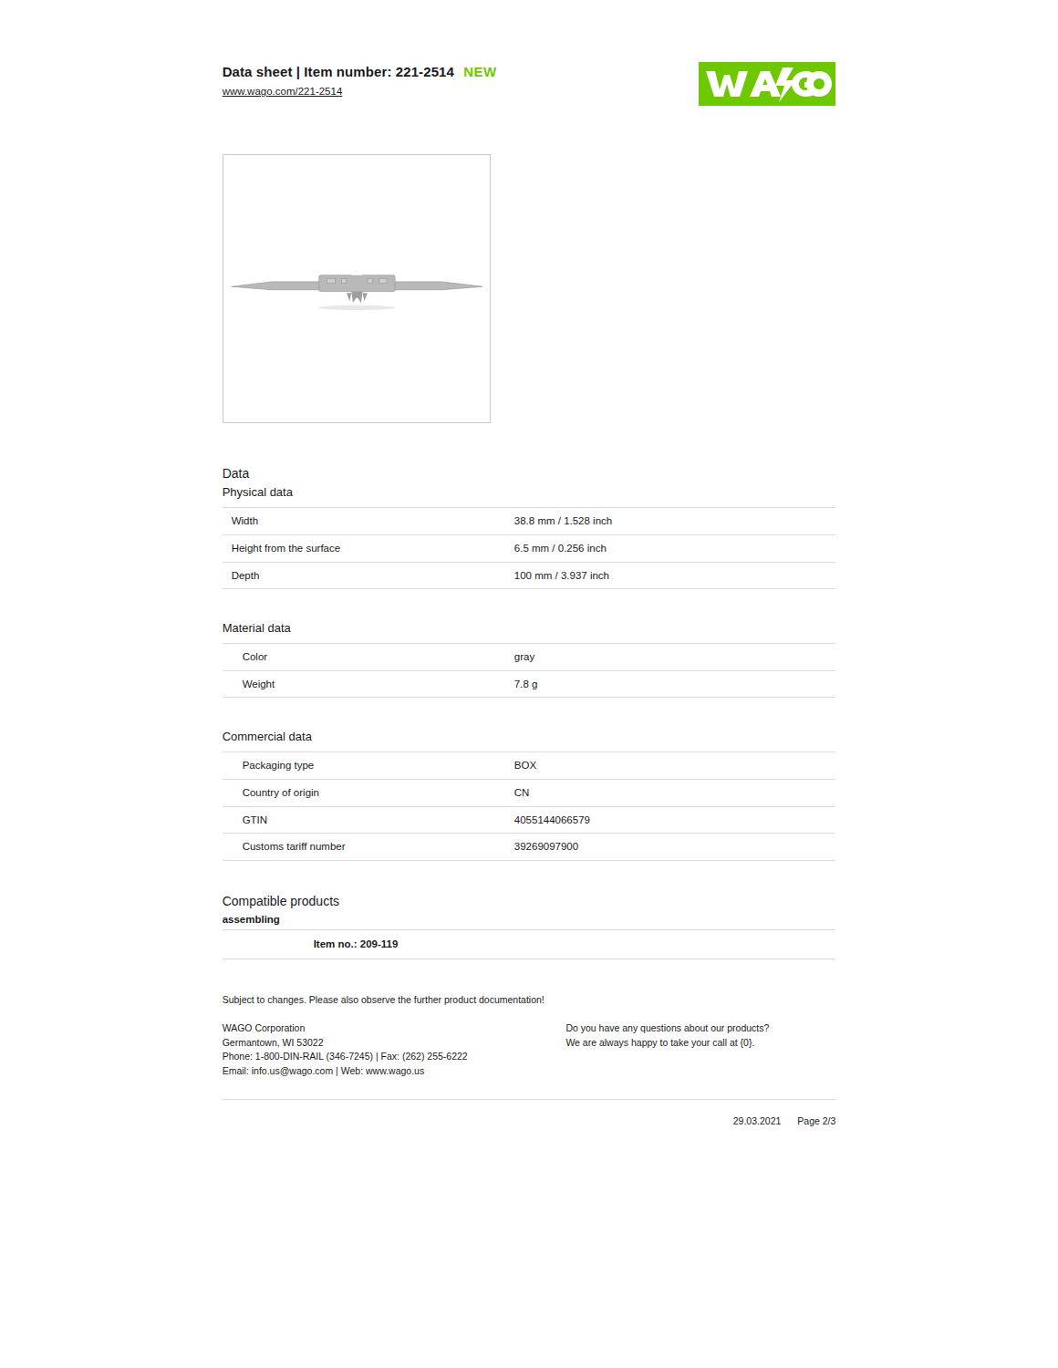Data sheet | Item number: 221-2514 NEW
www.wago.com/221-2514
Data
Physical data
| Width | 38.8 mm / 1.528 inch |
| Height from the surface | 6.5 mm / 0.256 inch |
| Depth | 100 mm / 3.937 inch |
Material data
| Color | gray |
| Weight | 7.8 g |
Commercial data
| Packaging type | BOX |
| Country of origin | CN |
| GTIN | 4055144066579 |
| Customs tariff number | 39269097900 |
Compatible products
assembling
Item no.: 209-119
Subject to changes. Please also observe the further product documentation!
WAGO Corporation
Germantown, WI 53022
Phone: 1-800-DIN-RAIL (346-7245) | Fax: (262) 255-6222
Email: info.us@wago.com | Web: www.wago.us
Do you have any questions about our products?
We are always happy to take your call at {0}.
29.03.2021 Page 2/3